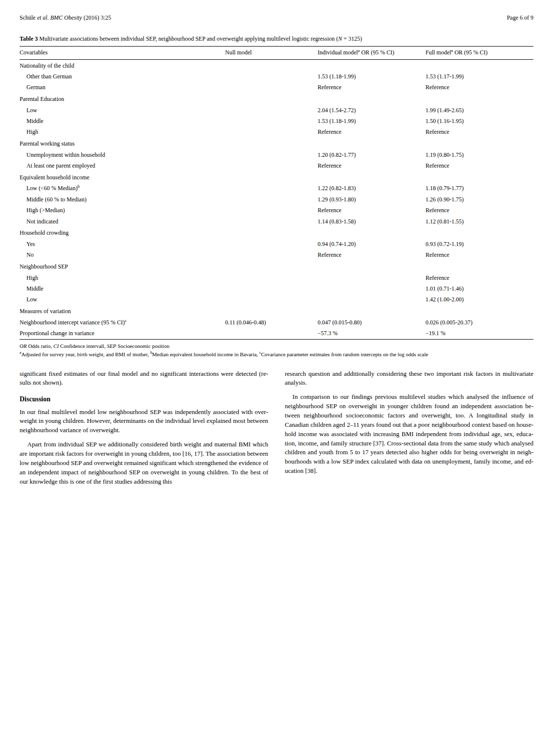Schüle et al. BMC Obesity (2016) 3:25
Page 6 of 9
Table 3 Multivariate associations between individual SEP, neighbourhood SEP and overweight applying multilevel logistic regression (N = 3125)
| Covariables | Null model | Individual model a OR (95 % CI) | Full model a OR (95 % CI) |
| --- | --- | --- | --- |
| Nationality of the child | | | |
| Other than German | | 1.53 (1.18-1.99) | 1.53 (1.17-1.99) |
| German | | Reference | Reference |
| Parental Education | | | |
| Low | | 2.04 (1.54-2.72) | 1.99 (1.49-2.65) |
| Middle | | 1.53 (1.18-1.99) | 1.50 (1.16-1.95) |
| High | | Reference | Reference |
| Parental working status | | | |
| Unemployment within household | | 1.20 (0.82-1.77) | 1.19 (0.80-1.75) |
| At least one parent employed | | Reference | Reference |
| Equivalent household income | | | |
| Low (<60 % Median) b | | 1.22 (0.82-1.83) | 1.18 (0.79-1.77) |
| Middle (60 % to Median) | | 1.29 (0.93-1.80) | 1.26 (0.90-1.75) |
| High (>Median) | | Reference | Reference |
| Not indicated | | 1.14 (0.83-1.58) | 1.12 (0.81-1.55) |
| Household crowding | | | |
| Yes | | 0.94 (0.74-1.20) | 0.93 (0.72-1.19) |
| No | | Reference | Reference |
| Neighbourhood SEP | | | |
| High | | | Reference |
| Middle | | | 1.01 (0.71-1.46) |
| Low | | | 1.42 (1.00-2.00) |
| Measures of variation | | | |
| Neighbourhood intercept variance (95 % CI) c | 0.11 (0.046-0.48) | 0.047 (0.015-0.80) | 0.026 (0.005-20.37) |
| Proportional change in variance | | −57.3 % | −19.1 % |
OR Odds ratio, CI Confidence intervall, SEP Socioeconomic position
aAdjusted for survey year, birth weight, and BMI of mother, bMedian equivalent household income in Bavaria, cCovariance parameter estimates from random intercepts on the log odds scale
significant fixed estimates of our final model and no significant interactions were detected (results not shown).
Discussion
In our final multilevel model low neighbourhood SEP was independently associated with overweight in young children. However, determinants on the individual level explained most between neighbourhood variance of overweight.
Apart from individual SEP we additionally considered birth weight and maternal BMI which are important risk factors for overweight in young children, too [16, 17]. The association between low neighbourhood SEP and overweight remained significant which strengthened the evidence of an independent impact of neighbourhood SEP on overweight in young children. To the best of our knowledge this is one of the first studies addressing this
research question and additionally considering these two important risk factors in multivariate analysis.
In comparison to our findings previous multilevel studies which analysed the influence of neighbourhood SEP on overweight in younger children found an independent association between neighbourhood socioeconomic factors and overweight, too. A longitudinal study in Canadian children aged 2–11 years found out that a poor neighbourhood context based on household income was associated with increasing BMI independent from individual age, sex, education, income, and family structure [37]. Cross-sectional data from the same study which analysed children and youth from 5 to 17 years detected also higher odds for being overweight in neighbourhoods with a low SEP index calculated with data on unemployment, family income, and education [38].